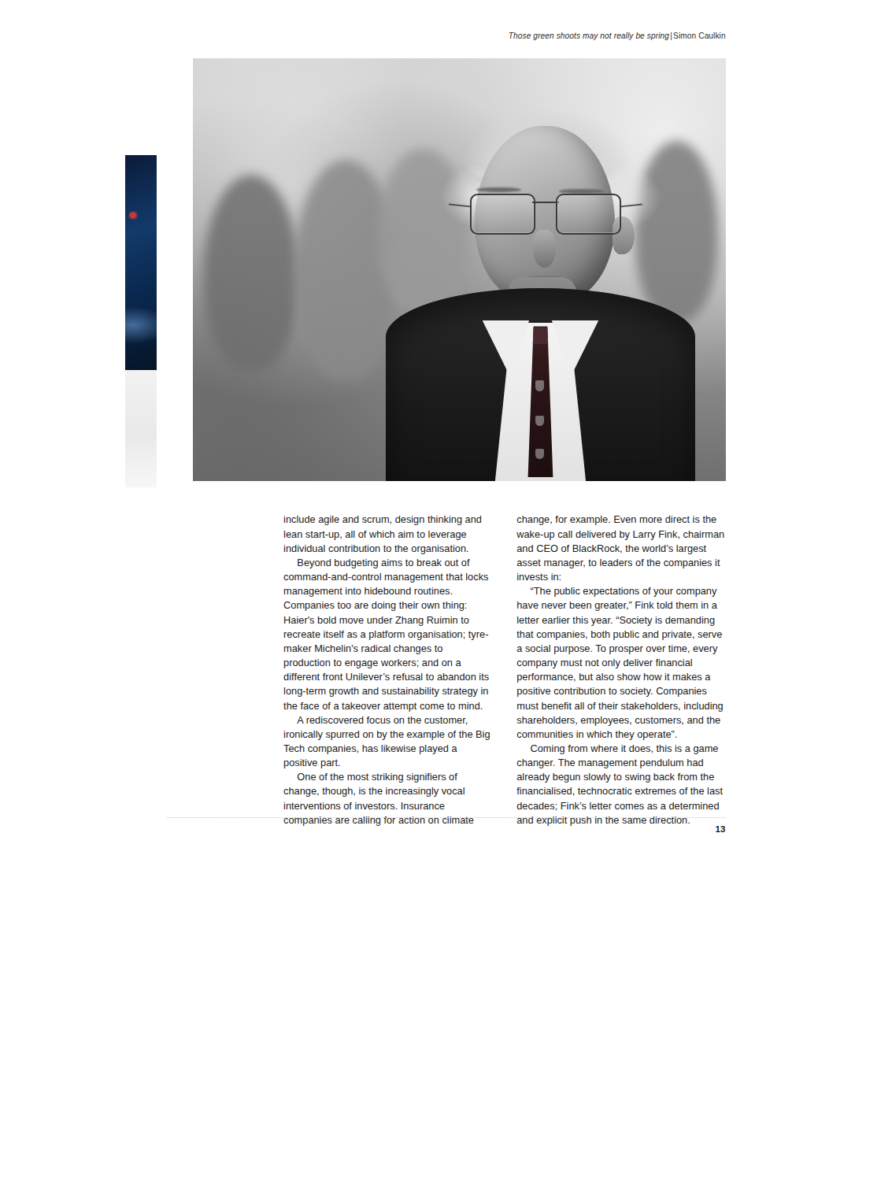Those green shoots may not really be spring|Simon Caulkin
include agile and scrum, design thinking and lean start-up, all of which aim to leverage individual contribution to the organisation.
Beyond budgeting aims to break out of command-and-control management that locks management into hidebound routines. Companies too are doing their own thing: Haier's bold move under Zhang Ruimin to recreate itself as a platform organisation; tyre-maker Michelin's radical changes to production to engage workers; and on a different front Unilever’s refusal to abandon its long-term growth and sustainability strategy in the face of a takeover attempt come to mind.
A rediscovered focus on the customer, ironically spurred on by the example of the Big Tech companies, has likewise played a positive part.
One of the most striking signifiers of change, though, is the increasingly vocal interventions of investors. Insurance companies are calling for action on climate change, for example. Even more direct is the wake-up call delivered by Larry Fink, chairman and CEO of BlackRock, the world’s largest asset manager, to leaders of the companies it invests in:
“The public expectations of your company have never been greater,” Fink told them in a letter earlier this year. “Society is demanding that companies, both public and private, serve a social purpose. To prosper over time, every company must not only deliver financial performance, but also show how it makes a positive contribution to society. Companies must benefit all of their stakeholders, including shareholders, employees, customers, and the communities in which they operate”.
Coming from where it does, this is a game changer. The management pendulum had already begun slowly to swing back from the financialised, technocratic extremes of the last decades; Fink’s letter comes as a determined and explicit push in the same direction.
13